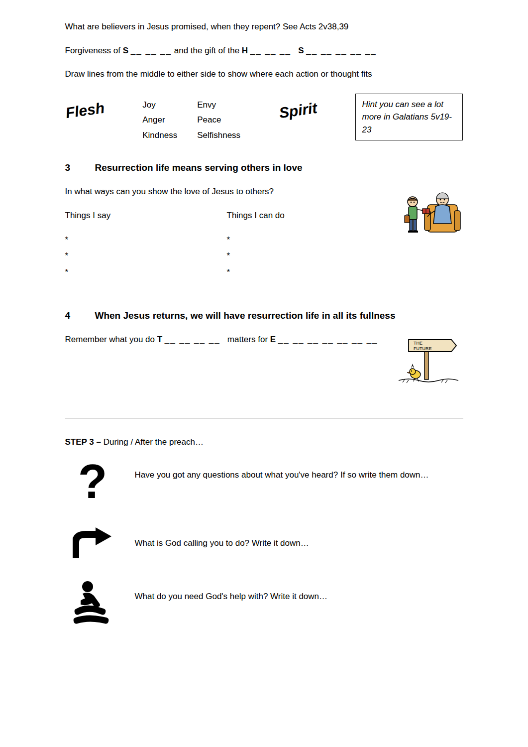What are believers in Jesus promised, when they repent? See Acts 2v38,39
Forgiveness of S __ __ __ and the gift of the H __ __ __ S __ __ __ __ __
Draw lines from the middle to either side to show where each action or thought fits
Flesh
Joy
Anger
Kindness
Envy
Peace
Selfishness
Spirit
Hint you can see a lot more in Galatians 5v19-23
3 Resurrection life means serving others in love
In what ways can you show the love of Jesus to others?
Things I say
*
*
*
Things I can do
*
*
*
4 When Jesus returns, we will have resurrection life in all its fullness
THE FUTURE
Remember what you do T __ __ __ __ matters for E __ __ __ __ __ __ __
STEP 3 – During / After the preach…
?
Have you got any questions about what you've heard? If so write them down…
What is God calling you to do? Write it down…
What do you need God's help with? Write it down…